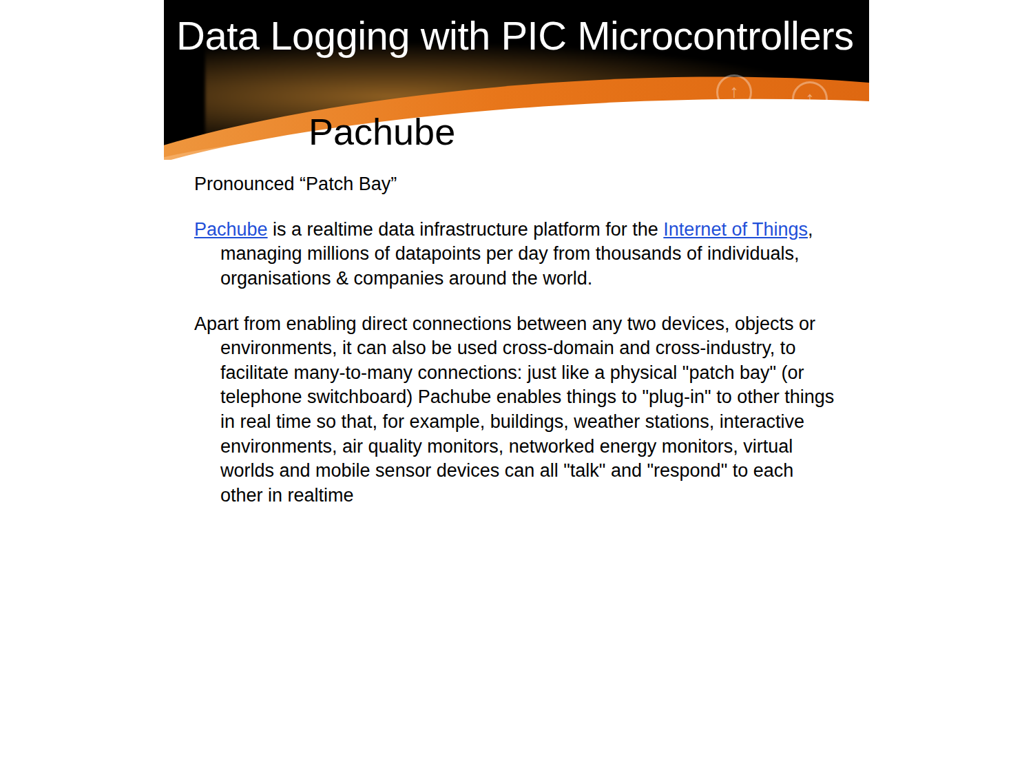↑
↑
Data Logging with PIC Microcontrollers
Pachube
Pronounced “Patch Bay”
Pachube is a realtime data infrastructure platform for the Internet of Things, managing millions of datapoints per day from thousands of individuals, organisations & companies around the world.
Apart from enabling direct connections between any two devices, objects or environments, it can also be used cross-domain and cross-industry, to facilitate many-to-many connections: just like a physical "patch bay" (or telephone switchboard) Pachube enables things to "plug-in" to other things in real time so that, for example, buildings, weather stations, interactive environments, air quality monitors, networked energy monitors, virtual worlds and mobile sensor devices can all "talk" and "respond" to each other in realtime